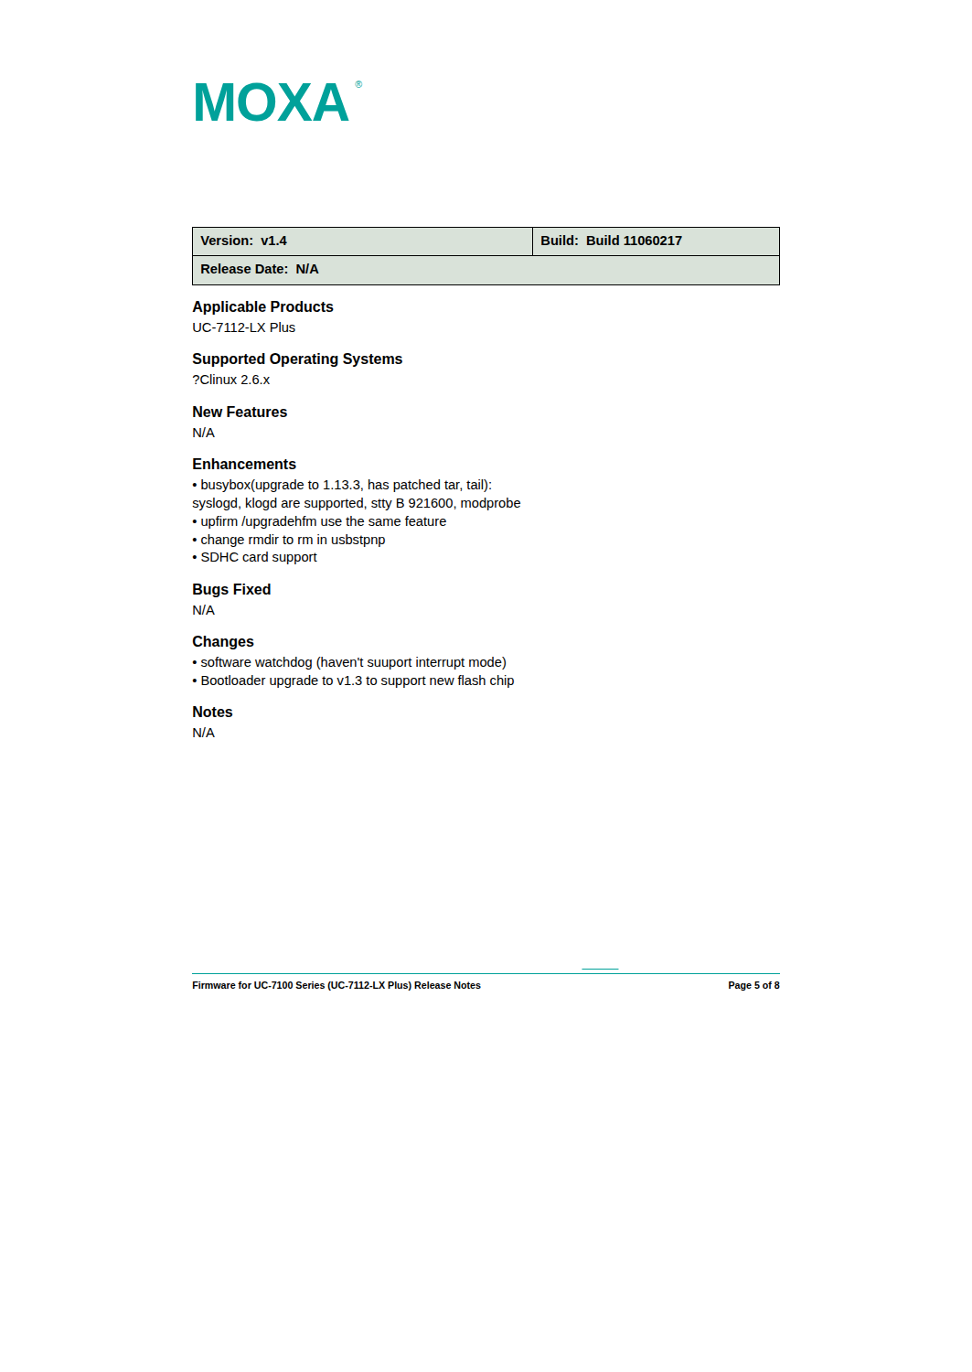MOXA®
| Version: v1.4 | Build: Build 11060217 |
| Release Date: N/A |
Applicable Products
UC-7112-LX Plus
Supported Operating Systems
?Clinux 2.6.x
New Features
N/A
Enhancements
• busybox(upgrade to 1.13.3, has patched tar, tail):
syslogd, klogd are supported, stty B 921600, modprobe
• upfirm /upgradehfm use the same feature
• change rmdir to rm in usbstpnp
• SDHC card support
Bugs Fixed
N/A
Changes
• software watchdog (haven't suuport interrupt mode)
• Bootloader upgrade to v1.3 to support new flash chip
Notes
N/A
Firmware for UC-7100 Series (UC-7112-LX Plus) Release Notes Page 5 of 8